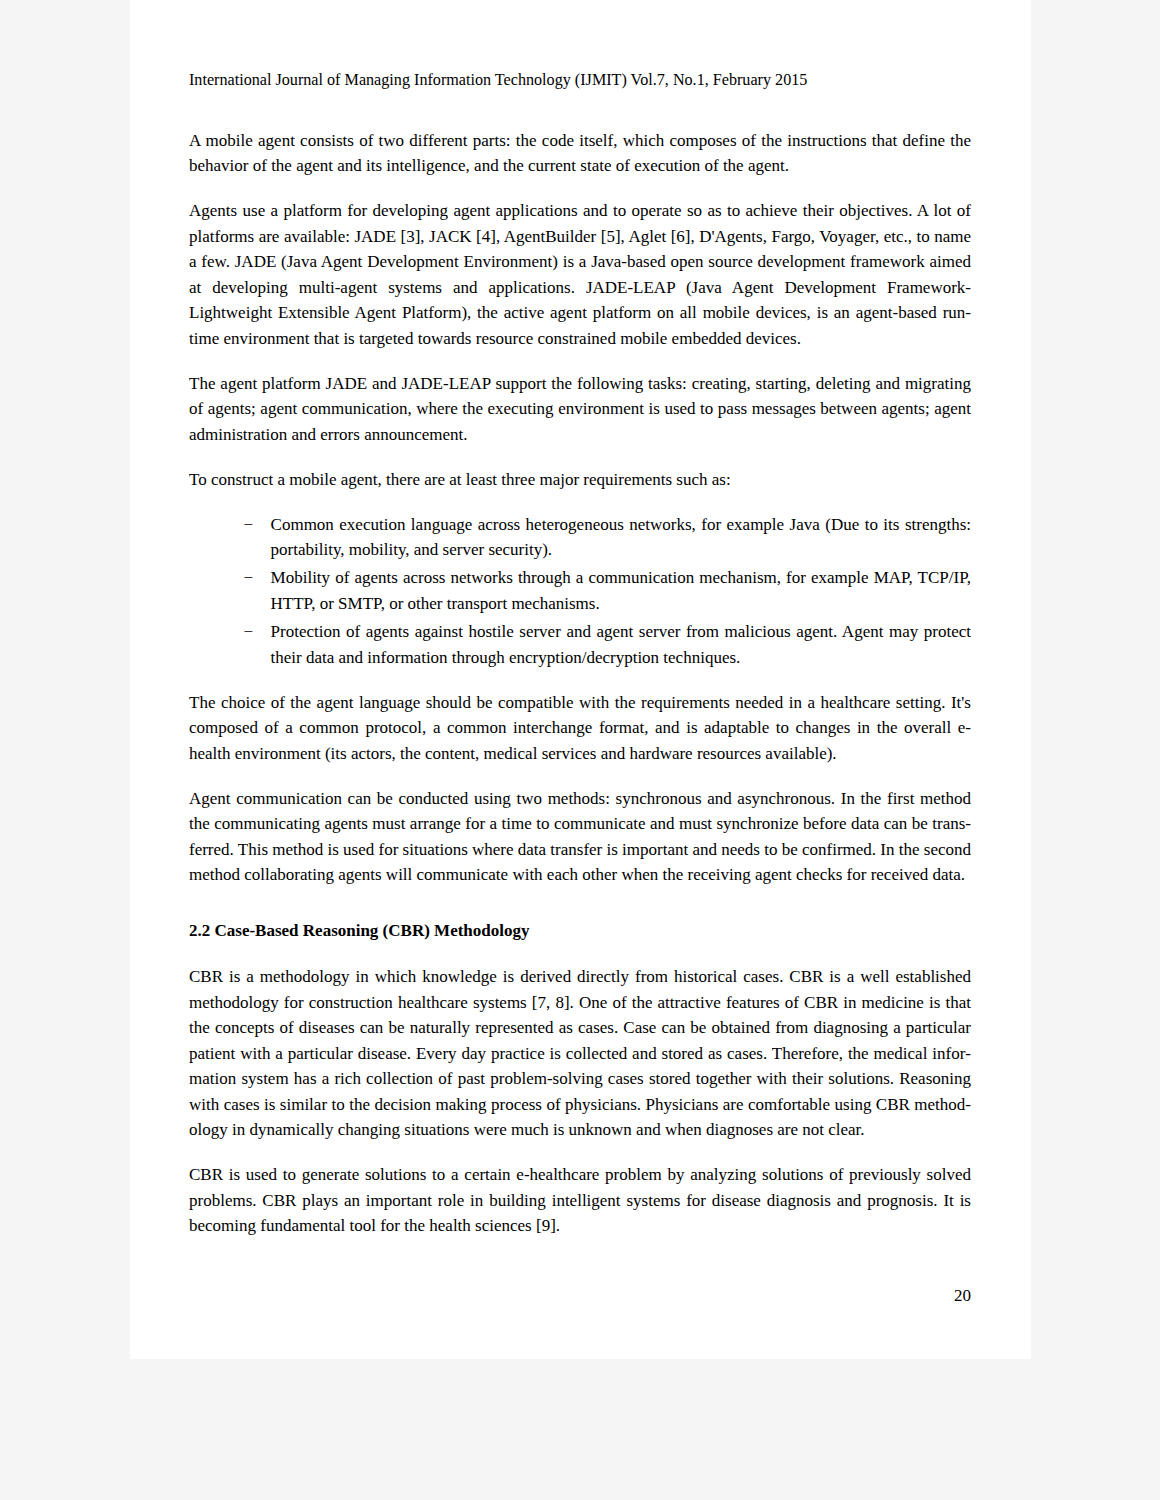International Journal of Managing Information Technology (IJMIT) Vol.7, No.1, February 2015
A mobile agent consists of two different parts: the code itself, which composes of the instructions that define the behavior of the agent and its intelligence, and the current state of execution of the agent.
Agents use a platform for developing agent applications and to operate so as to achieve their objectives. A lot of platforms are available: JADE [3], JACK [4], AgentBuilder [5], Aglet [6], D'Agents, Fargo, Voyager, etc., to name a few. JADE (Java Agent Development Environment) is a Java-based open source development framework aimed at developing multi-agent systems and applications. JADE-LEAP (Java Agent Development Framework-Lightweight Extensible Agent Platform), the active agent platform on all mobile devices, is an agent-based runtime environment that is targeted towards resource constrained mobile embedded devices.
The agent platform JADE and JADE-LEAP support the following tasks: creating, starting, deleting and migrating of agents; agent communication, where the executing environment is used to pass messages between agents; agent administration and errors announcement.
To construct a mobile agent, there are at least three major requirements such as:
Common execution language across heterogeneous networks, for example Java (Due to its strengths: portability, mobility, and server security).
Mobility of agents across networks through a communication mechanism, for example MAP, TCP/IP, HTTP, or SMTP, or other transport mechanisms.
Protection of agents against hostile server and agent server from malicious agent. Agent may protect their data and information through encryption/decryption techniques.
The choice of the agent language should be compatible with the requirements needed in a healthcare setting. It's composed of a common protocol, a common interchange format, and is adaptable to changes in the overall e-health environment (its actors, the content, medical services and hardware resources available).
Agent communication can be conducted using two methods: synchronous and asynchronous. In the first method the communicating agents must arrange for a time to communicate and must synchronize before data can be transferred. This method is used for situations where data transfer is important and needs to be confirmed. In the second method collaborating agents will communicate with each other when the receiving agent checks for received data.
2.2 Case-Based Reasoning (CBR) Methodology
CBR is a methodology in which knowledge is derived directly from historical cases. CBR is a well established methodology for construction healthcare systems [7, 8]. One of the attractive features of CBR in medicine is that the concepts of diseases can be naturally represented as cases. Case can be obtained from diagnosing a particular patient with a particular disease. Every day practice is collected and stored as cases. Therefore, the medical information system has a rich collection of past problem-solving cases stored together with their solutions. Reasoning with cases is similar to the decision making process of physicians. Physicians are comfortable using CBR methodology in dynamically changing situations were much is unknown and when diagnoses are not clear.
CBR is used to generate solutions to a certain e-healthcare problem by analyzing solutions of previously solved problems. CBR plays an important role in building intelligent systems for disease diagnosis and prognosis. It is becoming fundamental tool for the health sciences [9].
20